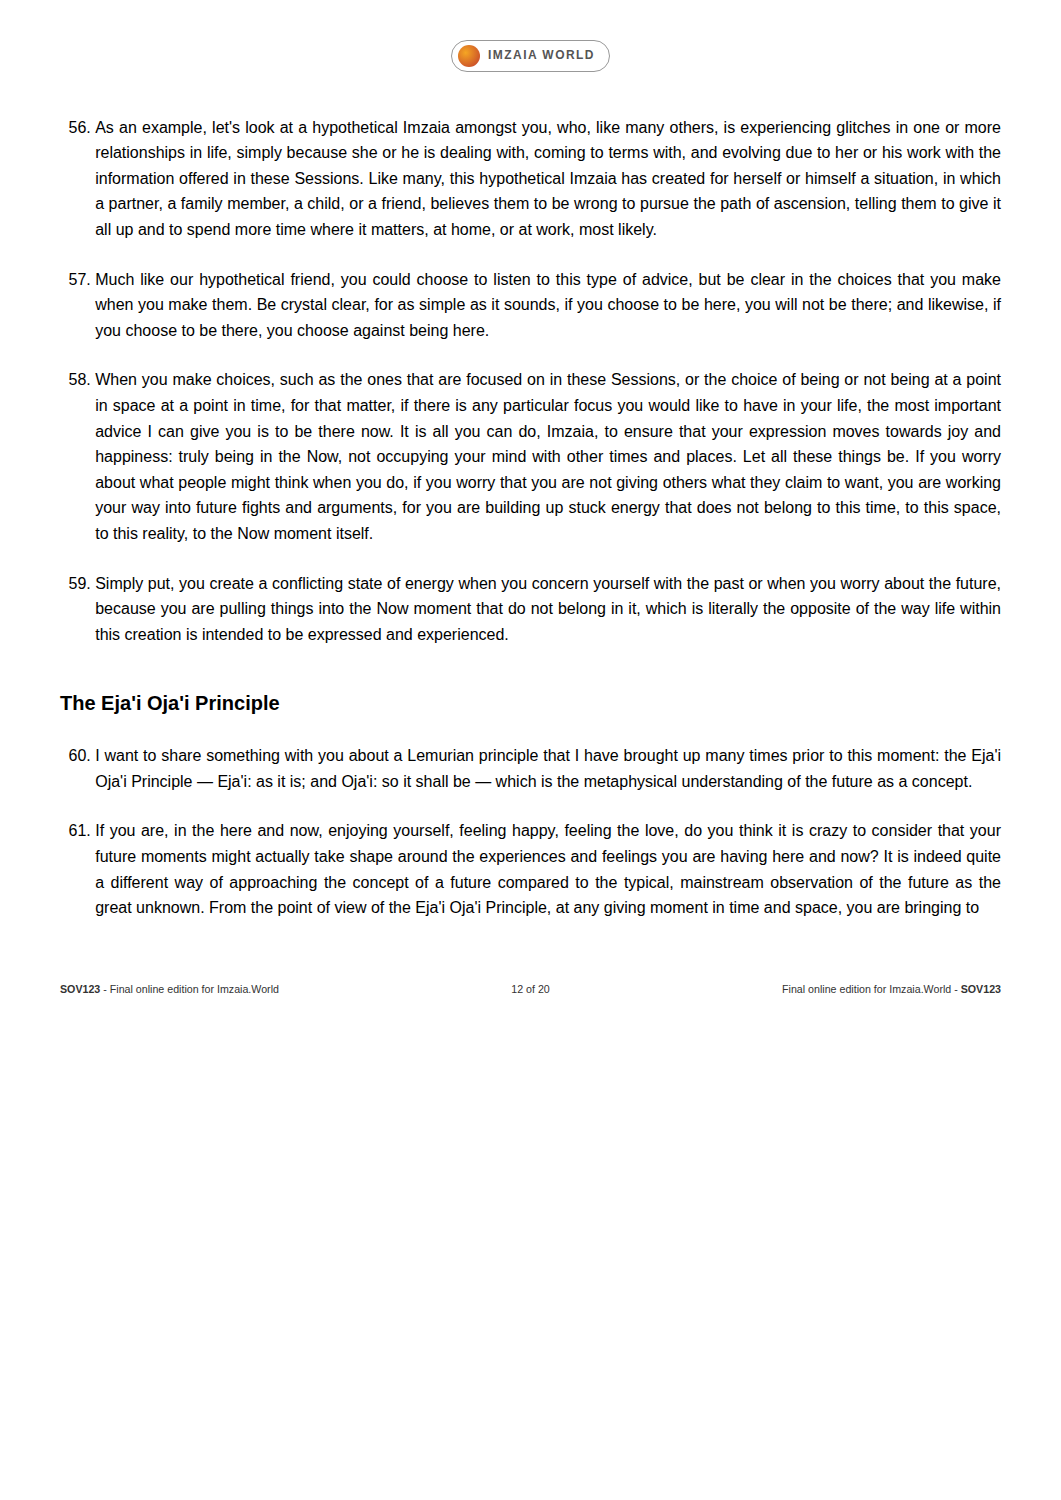IMZAIA WORLD
As an example, let's look at a hypothetical Imzaia amongst you, who, like many others, is experiencing glitches in one or more relationships in life, simply because she or he is dealing with, coming to terms with, and evolving due to her or his work with the information offered in these Sessions. Like many, this hypothetical Imzaia has created for herself or himself a situation, in which a partner, a family member, a child, or a friend, believes them to be wrong to pursue the path of ascension, telling them to give it all up and to spend more time where it matters, at home, or at work, most likely.
Much like our hypothetical friend, you could choose to listen to this type of advice, but be clear in the choices that you make when you make them. Be crystal clear, for as simple as it sounds, if you choose to be here, you will not be there; and likewise, if you choose to be there, you choose against being here.
When you make choices, such as the ones that are focused on in these Sessions, or the choice of being or not being at a point in space at a point in time, for that matter, if there is any particular focus you would like to have in your life, the most important advice I can give you is to be there now. It is all you can do, Imzaia, to ensure that your expression moves towards joy and happiness: truly being in the Now, not occupying your mind with other times and places. Let all these things be. If you worry about what people might think when you do, if you worry that you are not giving others what they claim to want, you are working your way into future fights and arguments, for you are building up stuck energy that does not belong to this time, to this space, to this reality, to the Now moment itself.
Simply put, you create a conflicting state of energy when you concern yourself with the past or when you worry about the future, because you are pulling things into the Now moment that do not belong in it, which is literally the opposite of the way life within this creation is intended to be expressed and experienced.
The Eja'i Oja'i Principle
I want to share something with you about a Lemurian principle that I have brought up many times prior to this moment: the Eja'i Oja'i Principle — Eja'i: as it is; and Oja'i: so it shall be — which is the metaphysical understanding of the future as a concept.
If you are, in the here and now, enjoying yourself, feeling happy, feeling the love, do you think it is crazy to consider that your future moments might actually take shape around the experiences and feelings you are having here and now? It is indeed quite a different way of approaching the concept of a future compared to the typical, mainstream observation of the future as the great unknown. From the point of view of the Eja'i Oja'i Principle, at any giving moment in time and space, you are bringing to
SOV123 - Final online edition for Imzaia.World 12 of 20 Final online edition for Imzaia.World - SOV123